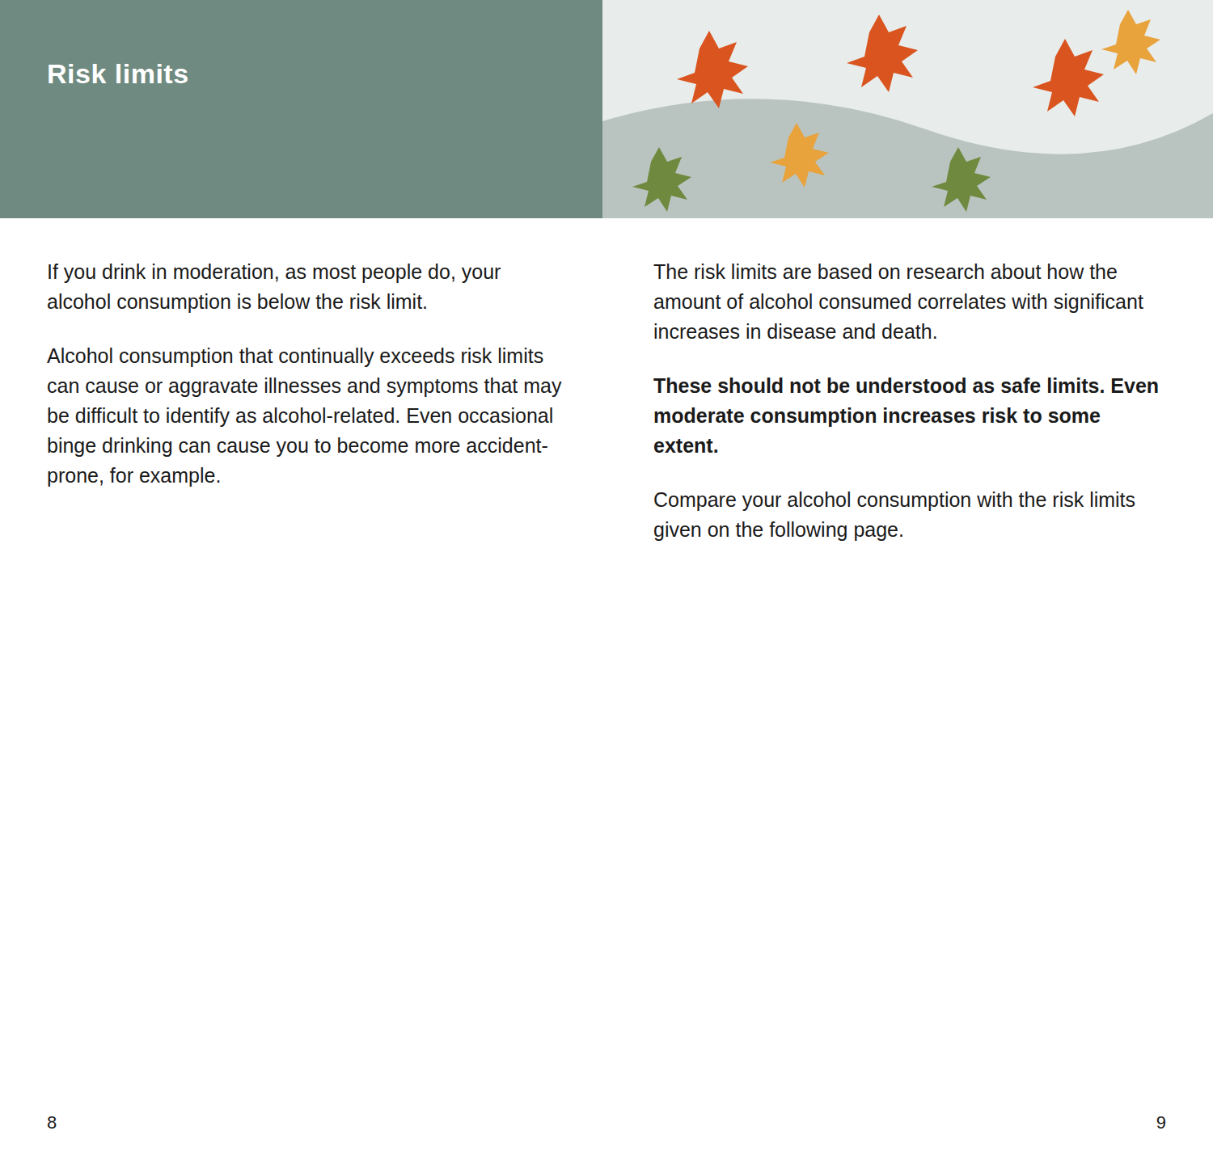Risk limits
If you drink in moderation, as most people do, your alcohol consumption is below the risk limit.
Alcohol consumption that continually exceeds risk limits can cause or aggravate illnesses and symptoms that may be difficult to identify as alcohol-related. Even occasional binge drinking can cause you to become more accident-prone, for example.
The risk limits are based on research about how the amount of alcohol consumed correlates with significant increases in disease and death.
These should not be understood as safe limits. Even moderate consumption increases risk to some extent.
Compare your alcohol consumption with the risk limits given on the following page.
8
9